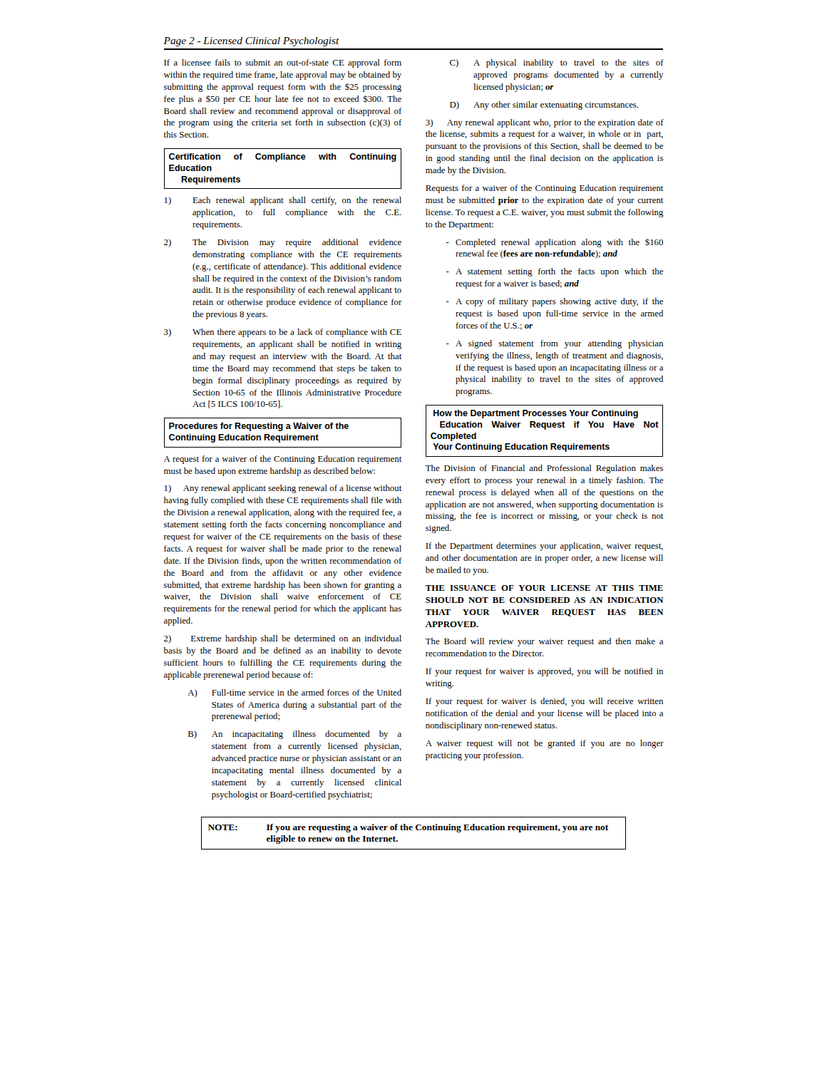Page 2 - Licensed Clinical Psychologist
If a licensee fails to submit an out-of-state CE approval form within the required time frame, late approval may be obtained by submitting the approval request form with the $25 processing fee plus a $50 per CE hour late fee not to exceed $300. The Board shall review and recommend approval or disapproval of the program using the criteria set forth in subsection (c)(3) of this Section.
Certification of Compliance with Continuing Education
Requirements
1) Each renewal applicant shall certify, on the renewal application, to full compliance with the C.E. requirements.
2) The Division may require additional evidence demonstrating compliance with the CE requirements (e.g., certificate of attendance). This additional evidence shall be required in the context of the Division’s random audit. It is the responsibility of each renewal applicant to retain or otherwise produce evidence of compliance for the previous 8 years.
3) When there appears to be a lack of compliance with CE requirements, an applicant shall be notified in writing and may request an interview with the Board. At that time the Board may recommend that steps be taken to begin formal disciplinary proceedings as required by Section 10-65 of the Illinois Administrative Procedure Act [5 ILCS 100/10-65].
Procedures for Requesting a Waiver of the
Continuing Education Requirement
A request for a waiver of the Continuing Education requirement must be based upon extreme hardship as described below:
1) Any renewal applicant seeking renewal of a license without having fully complied with these CE requirements shall file with the Division a renewal application, along with the required fee, a statement setting forth the facts concerning noncompliance and request for waiver of the CE requirements on the basis of these facts. A request for waiver shall be made prior to the renewal date. If the Division finds, upon the written recommendation of the Board and from the affidavit or any other evidence submitted, that extreme hardship has been shown for granting a waiver, the Division shall waive enforcement of CE requirements for the renewal period for which the applicant has applied.
2) Extreme hardship shall be determined on an individual basis by the Board and be defined as an inability to devote sufficient hours to fulfilling the CE requirements during the applicable prerenewal period because of:
A) Full-time service in the armed forces of the United States of America during a substantial part of the prerenewal period;
B) An incapacitating illness documented by a statement from a currently licensed physician, advanced practice nurse or physician assistant or an incapacitating mental illness documented by a statement by a currently licensed clinical psychologist or Board-certified psychiatrist;
C) A physical inability to travel to the sites of approved programs documented by a currently licensed physician; or
D) Any other similar extenuating circumstances.
3) Any renewal applicant who, prior to the expiration date of the license, submits a request for a waiver, in whole or in part, pursuant to the provisions of this Section, shall be deemed to be in good standing until the final decision on the application is made by the Division.
Requests for a waiver of the Continuing Education requirement must be submitted prior to the expiration date of your current license. To request a C.E. waiver, you must submit the following to the Department:
- Completed renewal application along with the $160 renewal fee (fees are non-refundable); and
- A statement setting forth the facts upon which the request for a waiver is based; and
- A copy of military papers showing active duty, if the request is based upon full-time service in the armed forces of the U.S.; or
- A signed statement from your attending physician verifying the illness, length of treatment and diagnosis, if the request is based upon an incapacitating illness or a physical inability to travel to the sites of approved programs.
How the Department Processes Your Continuing
Education Waiver Request if You Have Not Completed
Your Continuing Education Requirements
The Division of Financial and Professional Regulation makes every effort to process your renewal in a timely fashion. The renewal process is delayed when all of the questions on the application are not answered, when supporting documentation is missing, the fee is incorrect or missing, or your check is not signed.
If the Department determines your application, waiver request, and other documentation are in proper order, a new license will be mailed to you.
THE ISSUANCE OF YOUR LICENSE AT THIS TIME SHOULD NOT BE CONSIDERED AS AN INDICATION THAT YOUR WAIVER REQUEST HAS BEEN APPROVED.
The Board will review your waiver request and then make a recommendation to the Director.
If your request for waiver is approved, you will be notified in writing.
If your request for waiver is denied, you will receive written notification of the denial and your license will be placed into a nondisciplinary non-renewed status.
A waiver request will not be granted if you are no longer practicing your profession.
NOTE:
If you are requesting a waiver of the Continuing Education requirement, you are not eligible to renew on the Internet.